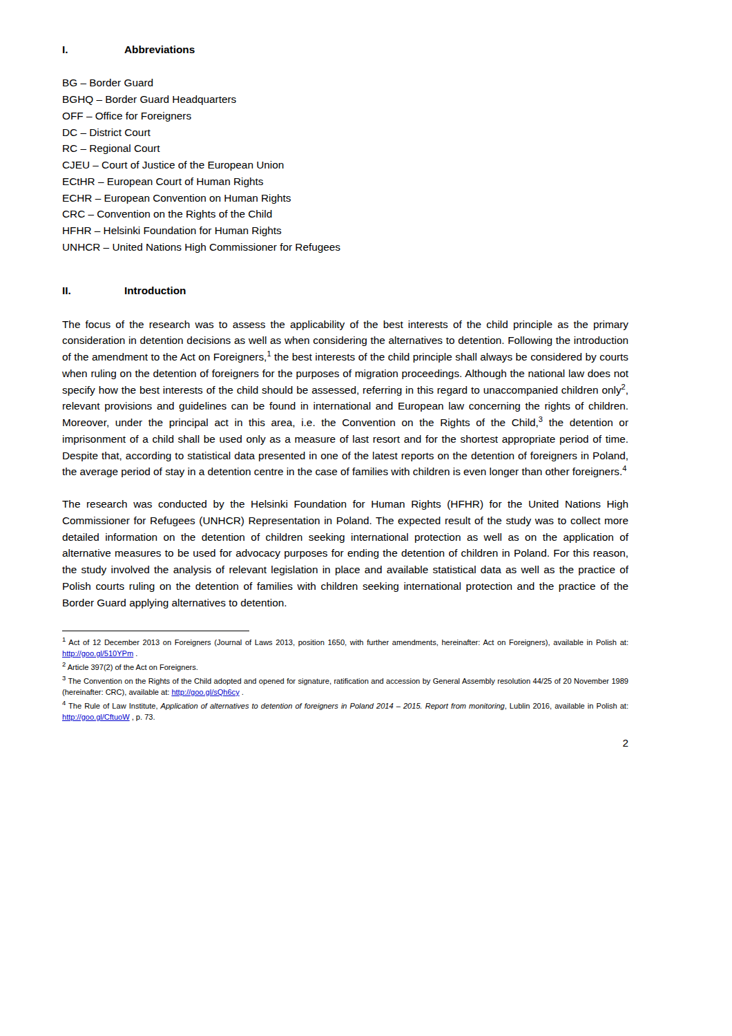I. Abbreviations
BG – Border Guard
BGHQ – Border Guard Headquarters
OFF – Office for Foreigners
DC – District Court
RC – Regional Court
CJEU – Court of Justice of the European Union
ECtHR – European Court of Human Rights
ECHR – European Convention on Human Rights
CRC – Convention on the Rights of the Child
HFHR – Helsinki Foundation for Human Rights
UNHCR – United Nations High Commissioner for Refugees
II. Introduction
The focus of the research was to assess the applicability of the best interests of the child principle as the primary consideration in detention decisions as well as when considering the alternatives to detention. Following the introduction of the amendment to the Act on Foreigners,1 the best interests of the child principle shall always be considered by courts when ruling on the detention of foreigners for the purposes of migration proceedings. Although the national law does not specify how the best interests of the child should be assessed, referring in this regard to unaccompanied children only2, relevant provisions and guidelines can be found in international and European law concerning the rights of children. Moreover, under the principal act in this area, i.e. the Convention on the Rights of the Child,3 the detention or imprisonment of a child shall be used only as a measure of last resort and for the shortest appropriate period of time. Despite that, according to statistical data presented in one of the latest reports on the detention of foreigners in Poland, the average period of stay in a detention centre in the case of families with children is even longer than other foreigners.4
The research was conducted by the Helsinki Foundation for Human Rights (HFHR) for the United Nations High Commissioner for Refugees (UNHCR) Representation in Poland. The expected result of the study was to collect more detailed information on the detention of children seeking international protection as well as on the application of alternative measures to be used for advocacy purposes for ending the detention of children in Poland. For this reason, the study involved the analysis of relevant legislation in place and available statistical data as well as the practice of Polish courts ruling on the detention of families with children seeking international protection and the practice of the Border Guard applying alternatives to detention.
1 Act of 12 December 2013 on Foreigners (Journal of Laws 2013, position 1650, with further amendments, hereinafter: Act on Foreigners), available in Polish at: http://goo.gl/510YPm .
2 Article 397(2) of the Act on Foreigners.
3 The Convention on the Rights of the Child adopted and opened for signature, ratification and accession by General Assembly resolution 44/25 of 20 November 1989 (hereinafter: CRC), available at: http://goo.gl/sQh6cy .
4 The Rule of Law Institute, Application of alternatives to detention of foreigners in Poland 2014 – 2015. Report from monitoring, Lublin 2016, available in Polish at: http://goo.gl/CftuoW , p. 73.
2